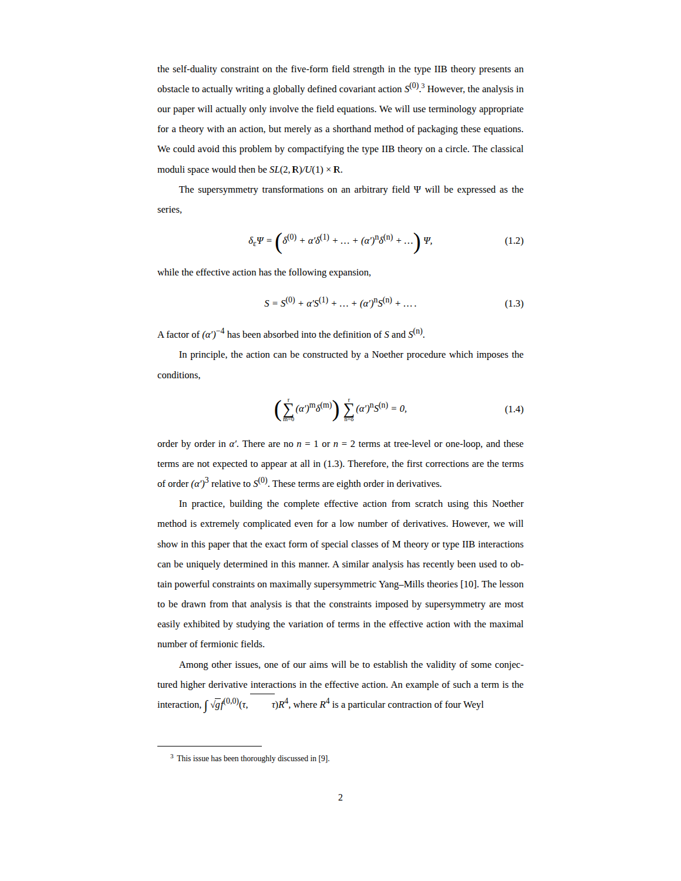the self-duality constraint on the five-form field strength in the type IIB theory presents an obstacle to actually writing a globally defined covariant action S(0).3 However, the analysis in our paper will actually only involve the field equations. We will use terminology appropriate for a theory with an action, but merely as a shorthand method of packaging these equations. We could avoid this problem by compactifying the type IIB theory on a circle. The classical moduli space would then be SL(2,  )/U(1) × .
The supersymmetry transformations on an arbitrary field Ψ will be expressed as the series,
δεΨ = (δ(0) + α′δ(1) + … + (α′)nδ(n) + …) Ψ, (1.2)
while the effective action has the following expansion,
S = S(0) + α′S(1) + … + (α′)nS(n) + … . (1.3)
A factor of (α′)−4 has been absorbed into the definition of S and S(n).
In principle, the action can be constructed by a Noether procedure which imposes the conditions,
(r∑m=0(α′)mδ(m)) r∑n=o(α′)nS(n) = 0, (1.4)
order by order in α′. There are no n = 1 or n = 2 terms at tree-level or one-loop, and these terms are not expected to appear at all in (1.3). Therefore, the first corrections are the terms of order (α′)3 relative to S(0). These terms are eighth order in derivatives.
In practice, building the complete effective action from scratch using this Noether method is extremely complicated even for a low number of derivatives. However, we will show in this paper that the exact form of special classes of M theory or type IIB interactions can be uniquely determined in this manner. A similar analysis has recently been used to obtain powerful constraints on maximally supersymmetric Yang–Mills theories [10]. The lesson to be drawn from that analysis is that the constraints imposed by supersymmetry are most easily exhibited by studying the variation of terms in the effective action with the maximal number of fermionic fields.
Among other issues, one of our aims will be to establish the validity of some conjectured higher derivative interactions in the effective action. An example of such a term is the interaction, ∫ √g f(0,0)(τ, τ)R4, where R4 is a particular contraction of four Weyl
3 This issue has been thoroughly discussed in [9].
2